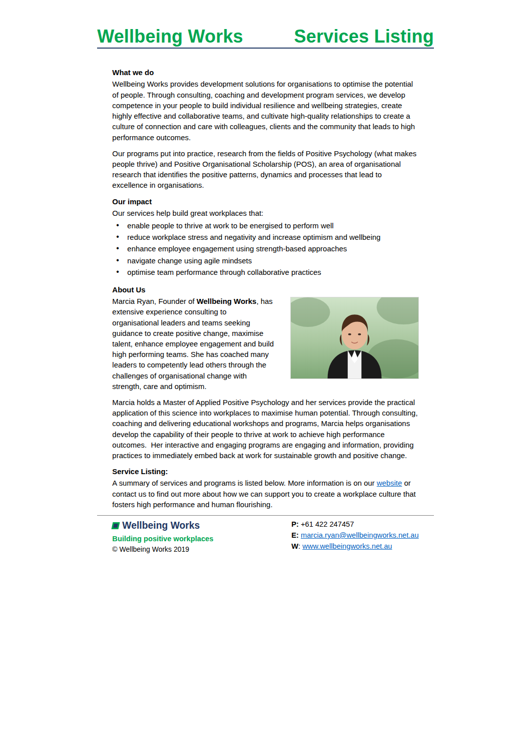Wellbeing Works
Services Listing
What we do
Wellbeing Works provides development solutions for organisations to optimise the potential of people. Through consulting, coaching and development program services, we develop competence in your people to build individual resilience and wellbeing strategies, create highly effective and collaborative teams, and cultivate high-quality relationships to create a culture of connection and care with colleagues, clients and the community that leads to high performance outcomes.
Our programs put into practice, research from the fields of Positive Psychology (what makes people thrive) and Positive Organisational Scholarship (POS), an area of organisational research that identifies the positive patterns, dynamics and processes that lead to excellence in organisations.
Our impact
Our services help build great workplaces that:
enable people to thrive at work to be energised to perform well
reduce workplace stress and negativity and increase optimism and wellbeing
enhance employee engagement using strength-based approaches
navigate change using agile mindsets
optimise team performance through collaborative practices
About Us
Marcia Ryan, Founder of Wellbeing Works, has extensive experience consulting to organisational leaders and teams seeking guidance to create positive change, maximise talent, enhance employee engagement and build high performing teams. She has coached many leaders to competently lead others through the challenges of organisational change with strength, care and optimism.
Marcia holds a Master of Applied Positive Psychology and her services provide the practical application of this science into workplaces to maximise human potential. Through consulting, coaching and delivering educational workshops and programs, Marcia helps organisations develop the capability of their people to thrive at work to achieve high performance outcomes. Her interactive and engaging programs are engaging and information, providing practices to immediately embed back at work for sustainable growth and positive change.
Service Listing:
A summary of services and programs is listed below. More information is on our website or contact us to find out more about how we can support you to create a workplace culture that fosters high performance and human flourishing.
Wellbeing Works
Building positive workplaces
© Wellbeing Works 2019
P: +61 422 247457
E: marcia.ryan@wellbeingworks.net.au
W: www.wellbeingworks.net.au